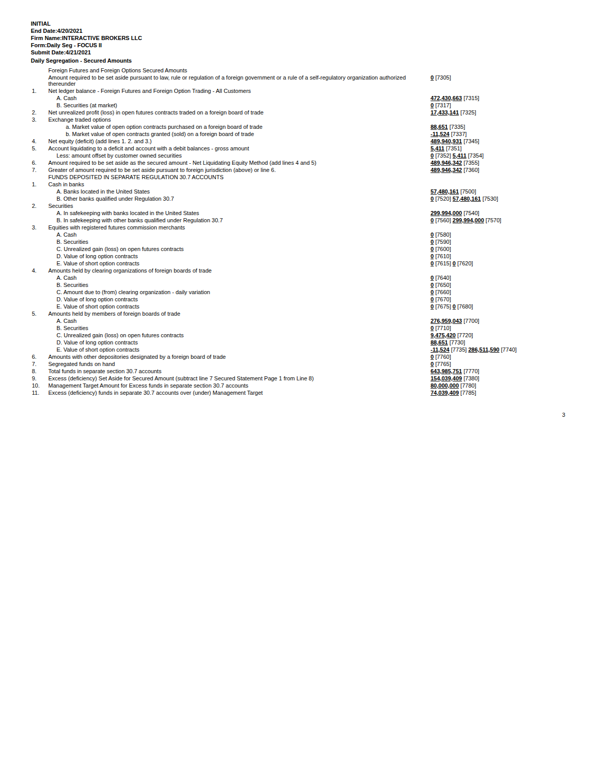INITIAL
End Date:4/20/2021
Firm Name:INTERACTIVE BROKERS LLC
Form:Daily Seg - FOCUS II
Submit Date:4/21/2021
Daily Segregation - Secured Amounts
| | Foreign Futures and Foreign Options Secured Amounts | |
| | Amount required to be set aside pursuant to law, rule or regulation of a foreign government or a rule of a self-regulatory organization authorized thereunder | 0 [7305] |
| 1. | Net ledger balance - Foreign Futures and Foreign Option Trading - All Customers | |
| | A. Cash | 472,430,663 [7315] |
| | B. Securities (at market) | 0 [7317] |
| 2. | Net unrealized profit (loss) in open futures contracts traded on a foreign board of trade | 17,433,141 [7325] |
| 3. | Exchange traded options | |
| | a. Market value of open option contracts purchased on a foreign board of trade | 88,651 [7335] |
| | b. Market value of open contracts granted (sold) on a foreign board of trade | -11,524 [7337] |
| 4. | Net equity (deficit) (add lines 1. 2. and 3.) | 489,940,931 [7345] |
| 5. | Account liquidating to a deficit and account with a debit balances - gross amount | 5,411 [7351] |
| | Less: amount offset by customer owned securities | 0 [7352] 5,411 [7354] |
| 6. | Amount required to be set aside as the secured amount - Net Liquidating Equity Method (add lines 4 and 5) | 489,946,342 [7355] |
| 7. | Greater of amount required to be set aside pursuant to foreign jurisdiction (above) or line 6. | 489,946,342 [7360] |
| | FUNDS DEPOSITED IN SEPARATE REGULATION 30.7 ACCOUNTS | |
| 1. | Cash in banks | |
| | A. Banks located in the United States | 57,480,161 [7500] |
| | B. Other banks qualified under Regulation 30.7 | 0 [7520] 57,480,161 [7530] |
| 2. | Securities | |
| | A. In safekeeping with banks located in the United States | 299,994,000 [7540] |
| | B. In safekeeping with other banks qualified under Regulation 30.7 | 0 [7560] 299,994,000 [7570] |
| 3. | Equities with registered futures commission merchants | |
| | A. Cash | 0 [7580] |
| | B. Securities | 0 [7590] |
| | C. Unrealized gain (loss) on open futures contracts | 0 [7600] |
| | D. Value of long option contracts | 0 [7610] |
| | E. Value of short option contracts | 0 [7615] 0 [7620] |
| 4. | Amounts held by clearing organizations of foreign boards of trade | |
| | A. Cash | 0 [7640] |
| | B. Securities | 0 [7650] |
| | C. Amount due to (from) clearing organization - daily variation | 0 [7660] |
| | D. Value of long option contracts | 0 [7670] |
| | E. Value of short option contracts | 0 [7675] 0 [7680] |
| 5. | Amounts held by members of foreign boards of trade | |
| | A. Cash | 276,959,043 [7700] |
| | B. Securities | 0 [7710] |
| | C. Unrealized gain (loss) on open futures contracts | 9,475,420 [7720] |
| | D. Value of long option contracts | 88,651 [7730] |
| | E. Value of short option contracts | -11,524 [7735] 286,511,590 [7740] |
| 6. | Amounts with other depositories designated by a foreign board of trade | 0 [7760] |
| 7. | Segregated funds on hand | 0 [7765] |
| 8. | Total funds in separate section 30.7 accounts | 643,985,751 [7770] |
| 9. | Excess (deficiency) Set Aside for Secured Amount (subtract line 7 Secured Statement Page 1 from Line 8) | 154,039,409 [7380] |
| 10. | Management Target Amount for Excess funds in separate section 30.7 accounts | 80,000,000 [7780] |
| 11. | Excess (deficiency) funds in separate 30.7 accounts over (under) Management Target | 74,039,409 [7785] |
3